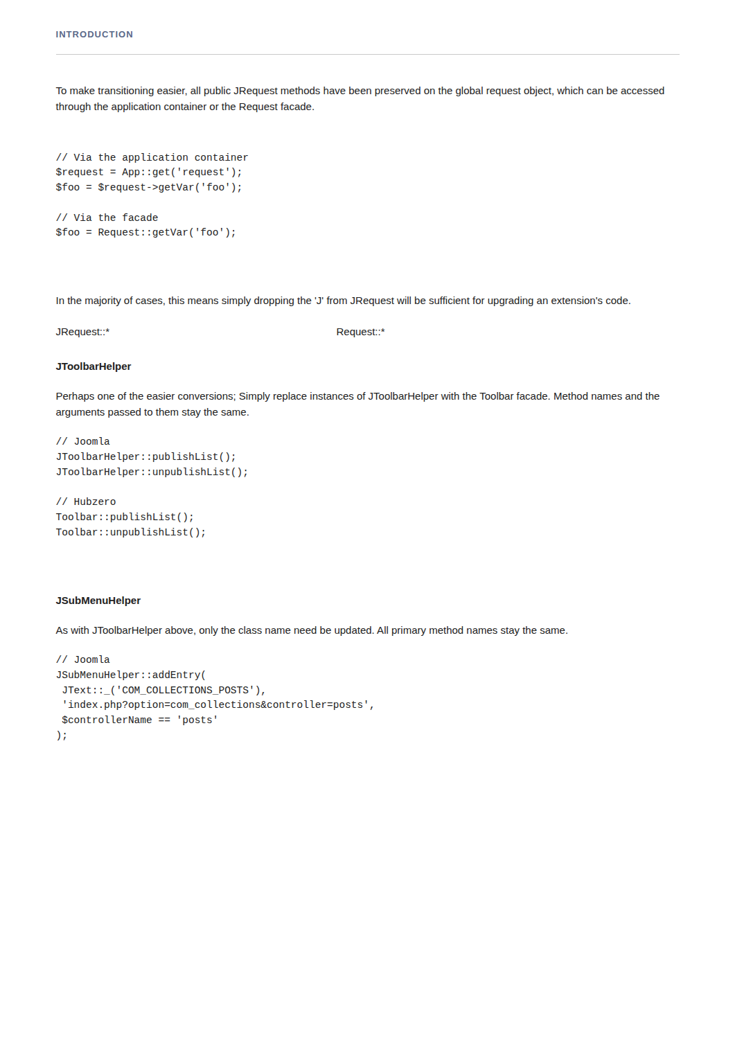INTRODUCTION
To make transitioning easier, all public JRequest methods have been preserved on the global request object, which can be accessed through the application container or the Request facade.
// Via the application container
$request = App::get('request');
$foo = $request->getVar('foo');

// Via the facade
$foo = Request::getVar('foo');
In the majority of cases, this means simply dropping the 'J' from JRequest will be sufficient for upgrading an extension's code.
JRequest::*
Request::*
JToolbarHelper
Perhaps one of the easier conversions; Simply replace instances of JToolbarHelper with the Toolbar facade. Method names and the arguments passed to them stay the same.
// Joomla
JToolbarHelper::publishList();
JToolbarHelper::unpublishList();

// Hubzero
Toolbar::publishList();
Toolbar::unpublishList();
JSubMenuHelper
As with JToolbarHelper above, only the class name need be updated. All primary method names stay the same.
// Joomla
JSubMenuHelper::addEntry(
 JText::_('COM_COLLECTIONS_POSTS'),
 'index.php?option=com_collections&controller=posts',
 $controllerName == 'posts'
);